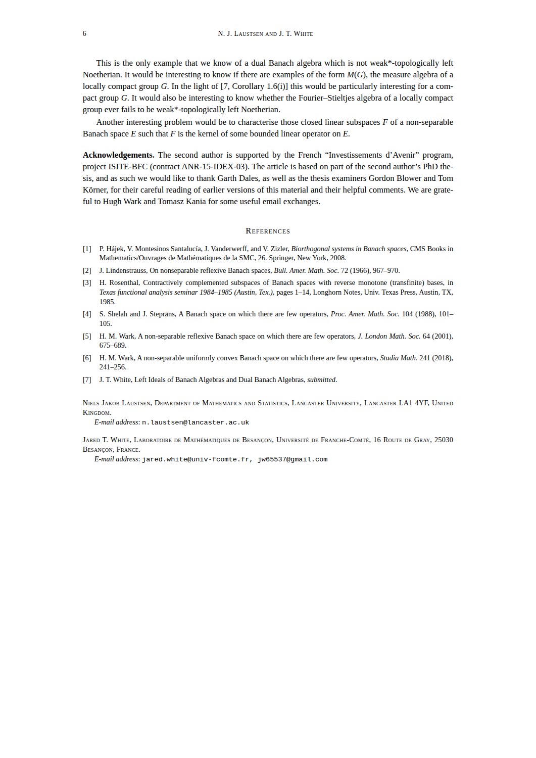6 N. J. Laustsen and J. T. White
This is the only example that we know of a dual Banach algebra which is not weak*-topologically left Noetherian. It would be interesting to know if there are examples of the form M(G), the measure algebra of a locally compact group G. In the light of [7, Corollary 1.6(i)] this would be particularly interesting for a compact group G. It would also be interesting to know whether the Fourier–Stieltjes algebra of a locally compact group ever fails to be weak*-topologically left Noetherian.
Another interesting problem would be to characterise those closed linear subspaces F of a non-separable Banach space E such that F is the kernel of some bounded linear operator on E.
Acknowledgements. The second author is supported by the French “Investissements d’Avenir” program, project ISITE-BFC (contract ANR-15-IDEX-03). The article is based on part of the second author’s PhD thesis, and as such we would like to thank Garth Dales, as well as the thesis examiners Gordon Blower and Tom Körner, for their careful reading of earlier versions of this material and their helpful comments. We are grateful to Hugh Wark and Tomasz Kania for some useful email exchanges.
References
[1] P. Hájek, V. Montesinos Santalucía, J. Vanderwerff, and V. Zizler, Biorthogonal systems in Banach spaces, CMS Books in Mathematics/Ouvrages de Mathématiques de la SMC, 26. Springer, New York, 2008.
[2] J. Lindenstrauss, On nonseparable reflexive Banach spaces, Bull. Amer. Math. Soc. 72 (1966), 967–970.
[3] H. Rosenthal, Contractively complemented subspaces of Banach spaces with reverse monotone (transfinite) bases, in Texas functional analysis seminar 1984–1985 (Austin, Tex.), pages 1–14, Longhorn Notes, Univ. Texas Press, Austin, TX, 1985.
[4] S. Shelah and J. Steprāns, A Banach space on which there are few operators, Proc. Amer. Math. Soc. 104 (1988), 101–105.
[5] H. M. Wark, A non-separable reflexive Banach space on which there are few operators, J. London Math. Soc. 64 (2001), 675–689.
[6] H. M. Wark, A non-separable uniformly convex Banach space on which there are few operators, Studia Math. 241 (2018), 241–256.
[7] J. T. White, Left Ideals of Banach Algebras and Dual Banach Algebras, submitted.
Niels Jakob Laustsen, Department of Mathematics and Statistics, Lancaster University, Lancaster LA1 4YF, United Kingdom.
E-mail address: n.laustsen@lancaster.ac.uk
Jared T. White, Laboratoire de Mathématiques de Besançon, Université de Franche-Comté, 16 Route de Gray, 25030 Besançon, France.
E-mail address: jared.white@univ-fcomte.fr, jw65537@gmail.com